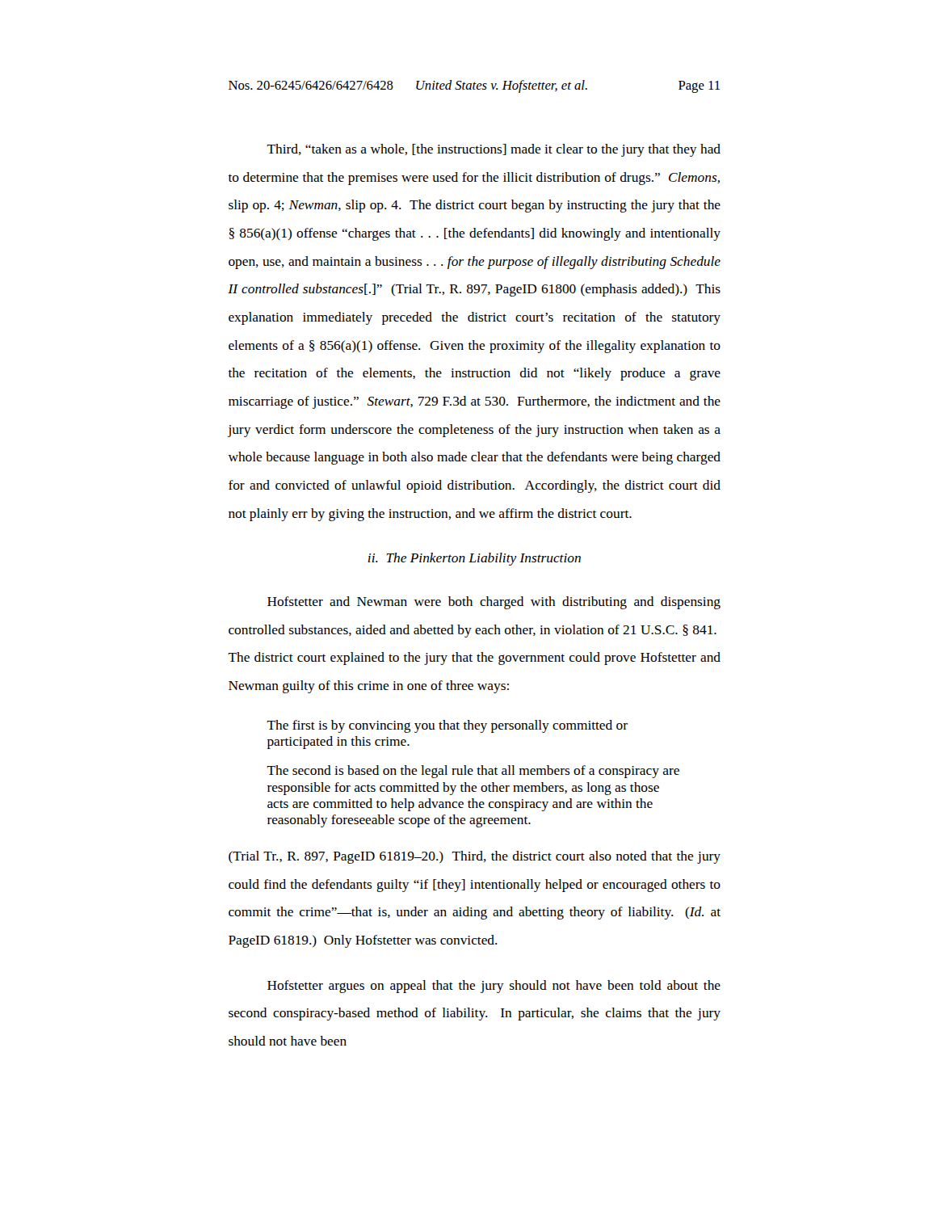Nos. 20-6245/6426/6427/6428 United States v. Hofstetter, et al. Page 11
Third, “taken as a whole, [the instructions] made it clear to the jury that they had to determine that the premises were used for the illicit distribution of drugs.” Clemons, slip op. 4; Newman, slip op. 4. The district court began by instructing the jury that the § 856(a)(1) offense “charges that . . . [the defendants] did knowingly and intentionally open, use, and maintain a business . . . for the purpose of illegally distributing Schedule II controlled substances[.]” (Trial Tr., R. 897, PageID 61800 (emphasis added).) This explanation immediately preceded the district court’s recitation of the statutory elements of a § 856(a)(1) offense. Given the proximity of the illegality explanation to the recitation of the elements, the instruction did not “likely produce a grave miscarriage of justice.” Stewart, 729 F.3d at 530. Furthermore, the indictment and the jury verdict form underscore the completeness of the jury instruction when taken as a whole because language in both also made clear that the defendants were being charged for and convicted of unlawful opioid distribution. Accordingly, the district court did not plainly err by giving the instruction, and we affirm the district court.
ii. The Pinkerton Liability Instruction
Hofstetter and Newman were both charged with distributing and dispensing controlled substances, aided and abetted by each other, in violation of 21 U.S.C. § 841. The district court explained to the jury that the government could prove Hofstetter and Newman guilty of this crime in one of three ways:
The first is by convincing you that they personally committed or participated in this crime.
The second is based on the legal rule that all members of a conspiracy are responsible for acts committed by the other members, as long as those acts are committed to help advance the conspiracy and are within the reasonably foreseeable scope of the agreement.
(Trial Tr., R. 897, PageID 61819–20.) Third, the district court also noted that the jury could find the defendants guilty “if [they] intentionally helped or encouraged others to commit the crime”—that is, under an aiding and abetting theory of liability. (Id. at PageID 61819.) Only Hofstetter was convicted.
Hofstetter argues on appeal that the jury should not have been told about the second conspiracy-based method of liability. In particular, she claims that the jury should not have been